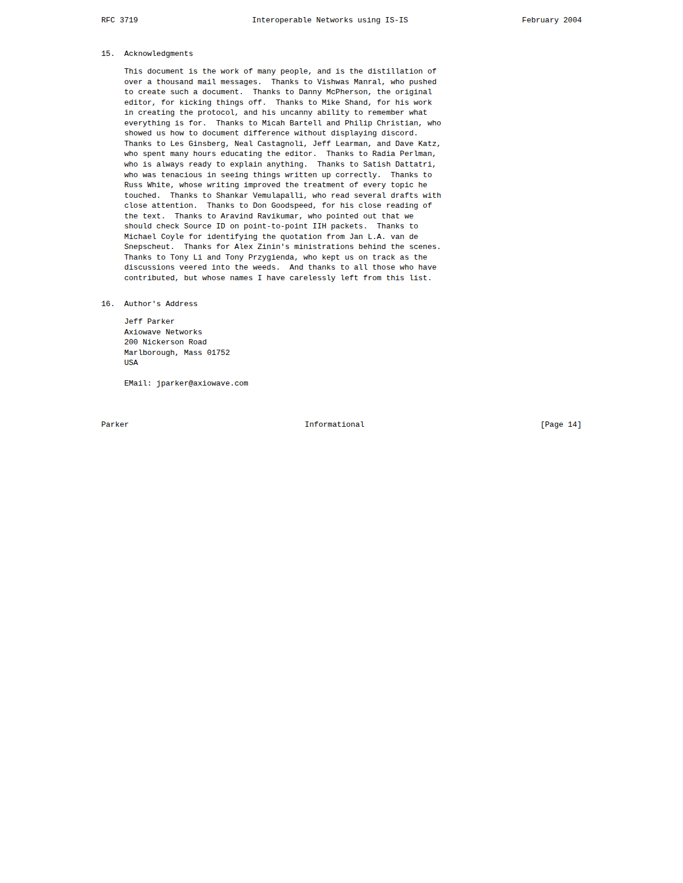RFC 3719 Interoperable Networks using IS-IS February 2004
15. Acknowledgments
This document is the work of many people, and is the distillation of
over a thousand mail messages.  Thanks to Vishwas Manral, who pushed
to create such a document.  Thanks to Danny McPherson, the original
editor, for kicking things off.  Thanks to Mike Shand, for his work
in creating the protocol, and his uncanny ability to remember what
everything is for.  Thanks to Micah Bartell and Philip Christian, who
showed us how to document difference without displaying discord.
Thanks to Les Ginsberg, Neal Castagnoli, Jeff Learman, and Dave Katz,
who spent many hours educating the editor.  Thanks to Radia Perlman,
who is always ready to explain anything.  Thanks to Satish Dattatri,
who was tenacious in seeing things written up correctly.  Thanks to
Russ White, whose writing improved the treatment of every topic he
touched.  Thanks to Shankar Vemulapalli, who read several drafts with
close attention.  Thanks to Don Goodspeed, for his close reading of
the text.  Thanks to Aravind Ravikumar, who pointed out that we
should check Source ID on point-to-point IIH packets.  Thanks to
Michael Coyle for identifying the quotation from Jan L.A. van de
Snepscheut.  Thanks for Alex Zinin's ministrations behind the scenes.
Thanks to Tony Li and Tony Przygienda, who kept us on track as the
discussions veered into the weeds.  And thanks to all those who have
contributed, but whose names I have carelessly left from this list.
16. Author's Address
Jeff Parker
Axiowave Networks
200 Nickerson Road
Marlborough, Mass 01752
USA

EMail: jparker@axiowave.com
Parker Informational [Page 14]